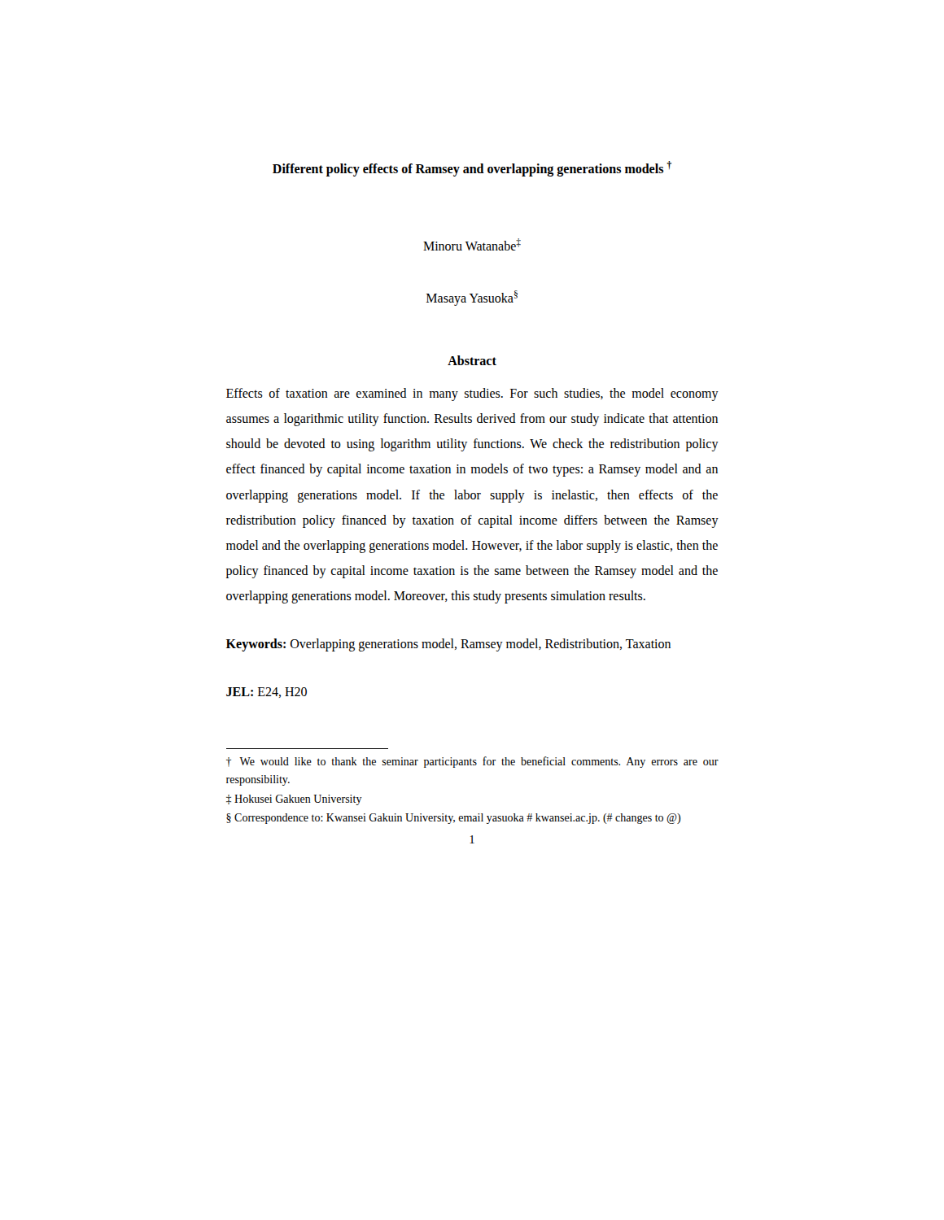Different policy effects of Ramsey and overlapping generations models †
Minoru Watanabe‡
Masaya Yasuoka§
Abstract
Effects of taxation are examined in many studies. For such studies, the model economy assumes a logarithmic utility function. Results derived from our study indicate that attention should be devoted to using logarithm utility functions. We check the redistribution policy effect financed by capital income taxation in models of two types: a Ramsey model and an overlapping generations model. If the labor supply is inelastic, then effects of the redistribution policy financed by taxation of capital income differs between the Ramsey model and the overlapping generations model. However, if the labor supply is elastic, then the policy financed by capital income taxation is the same between the Ramsey model and the overlapping generations model. Moreover, this study presents simulation results.
Keywords: Overlapping generations model, Ramsey model, Redistribution, Taxation
JEL: E24, H20
† We would like to thank the seminar participants for the beneficial comments. Any errors are our responsibility.
‡ Hokusei Gakuen University
§ Correspondence to: Kwansei Gakuin University, email yasuoka # kwansei.ac.jp. (# changes to @)
1